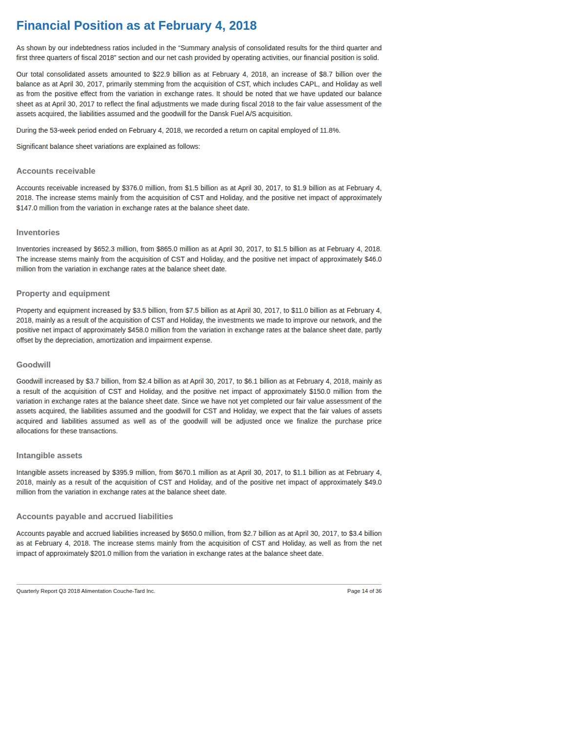Financial Position as at February 4, 2018
As shown by our indebtedness ratios included in the “Summary analysis of consolidated results for the third quarter and first three quarters of fiscal 2018” section and our net cash provided by operating activities, our financial position is solid.
Our total consolidated assets amounted to $22.9 billion as at February 4, 2018, an increase of $8.7 billion over the balance as at April 30, 2017, primarily stemming from the acquisition of CST, which includes CAPL, and Holiday as well as from the positive effect from the variation in exchange rates. It should be noted that we have updated our balance sheet as at April 30, 2017 to reflect the final adjustments we made during fiscal 2018 to the fair value assessment of the assets acquired, the liabilities assumed and the goodwill for the Dansk Fuel A/S acquisition.
During the 53-week period ended on February 4, 2018, we recorded a return on capital employed of 11.8%.
Significant balance sheet variations are explained as follows:
Accounts receivable
Accounts receivable increased by $376.0 million, from $1.5 billion as at April 30, 2017, to $1.9 billion as at February 4, 2018. The increase stems mainly from the acquisition of CST and Holiday, and the positive net impact of approximately $147.0 million from the variation in exchange rates at the balance sheet date.
Inventories
Inventories increased by $652.3 million, from $865.0 million as at April 30, 2017, to $1.5 billion as at February 4, 2018. The increase stems mainly from the acquisition of CST and Holiday, and the positive net impact of approximately $46.0 million from the variation in exchange rates at the balance sheet date.
Property and equipment
Property and equipment increased by $3.5 billion, from $7.5 billion as at April 30, 2017, to $11.0 billion as at February 4, 2018, mainly as a result of the acquisition of CST and Holiday, the investments we made to improve our network, and the positive net impact of approximately $458.0 million from the variation in exchange rates at the balance sheet date, partly offset by the depreciation, amortization and impairment expense.
Goodwill
Goodwill increased by $3.7 billion, from $2.4 billion as at April 30, 2017, to $6.1 billion as at February 4, 2018, mainly as a result of the acquisition of CST and Holiday, and the positive net impact of approximately $150.0 million from the variation in exchange rates at the balance sheet date. Since we have not yet completed our fair value assessment of the assets acquired, the liabilities assumed and the goodwill for CST and Holiday, we expect that the fair values of assets acquired and liabilities assumed as well as of the goodwill will be adjusted once we finalize the purchase price allocations for these transactions.
Intangible assets
Intangible assets increased by $395.9 million, from $670.1 million as at April 30, 2017, to $1.1 billion as at February 4, 2018, mainly as a result of the acquisition of CST and Holiday, and of the positive net impact of approximately $49.0 million from the variation in exchange rates at the balance sheet date.
Accounts payable and accrued liabilities
Accounts payable and accrued liabilities increased by $650.0 million, from $2.7 billion as at April 30, 2017, to $3.4 billion as at February 4, 2018. The increase stems mainly from the acquisition of CST and Holiday, as well as from the net impact of approximately $201.0 million from the variation in exchange rates at the balance sheet date.
Quarterly Report Q3 2018 Alimentation Couche-Tard Inc. Page 14 of 36